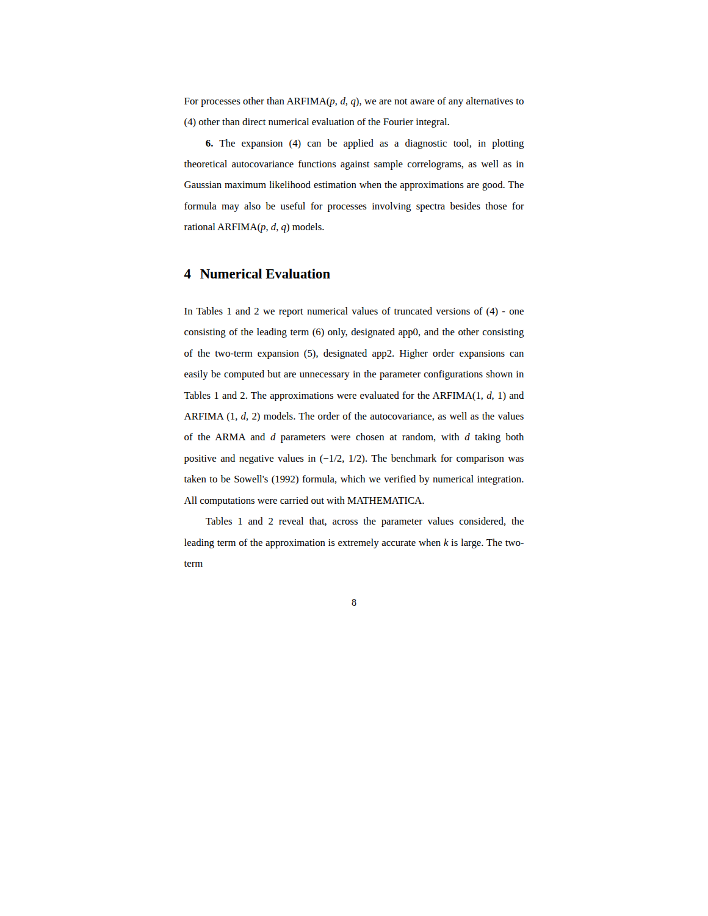For processes other than ARFIMA(p, d, q), we are not aware of any alternatives to (4) other than direct numerical evaluation of the Fourier integral.
6. The expansion (4) can be applied as a diagnostic tool, in plotting theoretical autocovariance functions against sample correlograms, as well as in Gaussian maximum likelihood estimation when the approximations are good. The formula may also be useful for processes involving spectra besides those for rational ARFIMA(p, d, q) models.
4 Numerical Evaluation
In Tables 1 and 2 we report numerical values of truncated versions of (4) - one consisting of the leading term (6) only, designated app0, and the other consisting of the two-term expansion (5), designated app2. Higher order expansions can easily be computed but are unnecessary in the parameter configurations shown in Tables 1 and 2. The approximations were evaluated for the ARFIMA(1, d, 1) and ARFIMA (1, d, 2) models. The order of the autocovariance, as well as the values of the ARMA and d parameters were chosen at random, with d taking both positive and negative values in (−1/2, 1/2). The benchmark for comparison was taken to be Sowell's (1992) formula, which we verified by numerical integration. All computations were carried out with MATHEMATICA.
Tables 1 and 2 reveal that, across the parameter values considered, the leading term of the approximation is extremely accurate when k is large. The two-term
8